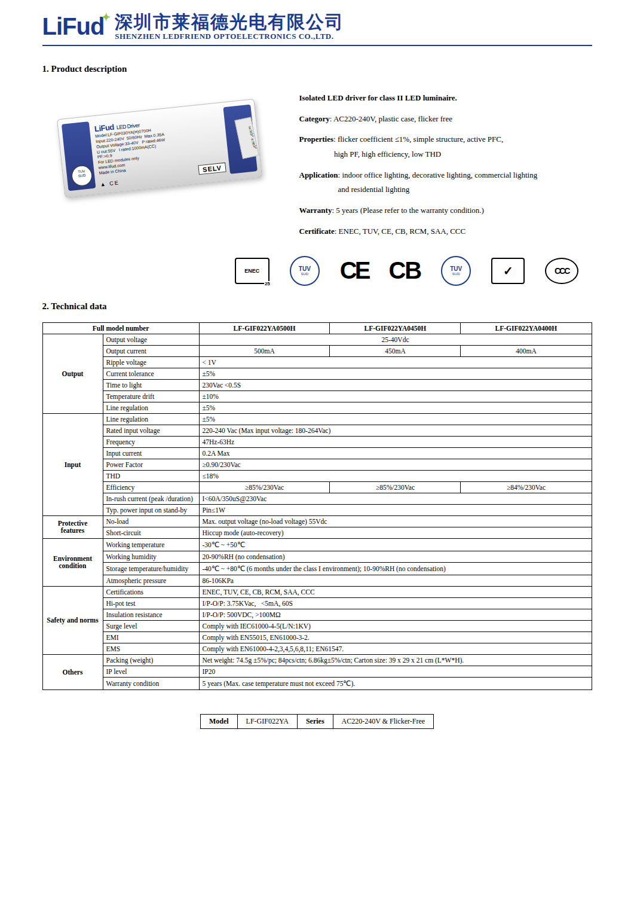LiFud✦
深圳市莱福德光电有限公司
SHENZHEN LEDFRIEND OPTOELECTRONICS CO.,LTD.
1. Product description
LiFudLED Driver
Model:LF-GIF030YA(H)0700H
Input:220-240V 50/60Hz Max.0.35A
Output Voltage:33-40V P rated:46W
U out:55V I rated:1000mA(CC)
PF:>0.9
For LED modules only
www.lifud.com
Made in China
TUV
SUD
▲ CE
SELV
ta:50℃ tc:90℃
Isolated LED driver for class II LED luminaire.
Category: AC220-240V, plastic case, flicker free
Properties: flicker coefficient ≤1%, simple structure, active PFC,
high PF, high efficiency, low THD
Application: indoor office lighting, decorative lighting, commercial lighting
and residential lighting
Warranty: 5 years (Please refer to the warranty condition.)
Certificate: ENEC, TUV, CE, CB, RCM, SAA, CCC
ENEC
TUVSUD
CE
CB
TUVSUD
CCC
2. Technical data
| Full model number | LF-GIF022YA0500H | LF-GIF022YA0450H | LF-GIF022YA0400H |
| --- | --- | --- | --- |
| Output | Output voltage | 25-40Vdc |
| Output current | 500mA | 450mA | 400mA |
| Ripple voltage | < 1V |
| Current tolerance | ±5% |
| Time to light | 230Vac <0.5S |
| Temperature drift | ±10% |
| Line regulation | ±5% |
| Input | Line regulation | ±5% |
| Rated input voltage | 220-240 Vac (Max input voltage: 180-264Vac) |
| Frequency | 47Hz-63Hz |
| Input current | 0.2A Max |
| Power Factor | ≥0.90/230Vac |
| THD | ≤18% |
| Efficiency | ≥85%/230Vac | ≥85%/230Vac | ≥84%/230Vac |
| In-rush current (peak /duration) | I<60A/350uS@230Vac |
| Typ. power input on stand-by | Pin≤1W |
| Protective features | No-load | Max. output voltage (no-load voltage) 55Vdc |
| Short-circuit | Hiccup mode (auto-recovery) |
| Environment condition | Working temperature | -30℃ ~ +50℃ |
| Working humidity | 20-90%RH (no condensation) |
| Storage temperature/humidity | -40℃ ~ +80℃ (6 months under the class I environment); 10-90%RH (no condensation) |
| Atmospheric pressure | 86-106KPa |
| Safety and norms | Certifications | ENEC, TUV, CE, CB, RCM, SAA, CCC |
| Hi-pot test | I/P-O/P: 3.75KVac, <5mA, 60S |
| Insulation resistance | I/P-O/P: 500VDC, >100MΩ |
| Surge level | Comply with IEC61000-4-5(L/N:1KV) |
| EMI | Comply with EN55015, EN61000-3-2. |
| EMS | Comply with EN61000-4-2,3,4,5,6,8,11; EN61547. |
| Others | Packing (weight) | Net weight: 74.5g ±5%/pc; 84pcs/ctn; 6.86kg±5%/ctn; Carton size: 39 x 29 x 21 cm (L*W*H). |
| IP level | IP20 |
| Warranty condition | 5 years (Max. case temperature must not exceed 75℃). |
| Model | LF-GIF022YA | Series | AC220-240V & Flicker-Free |